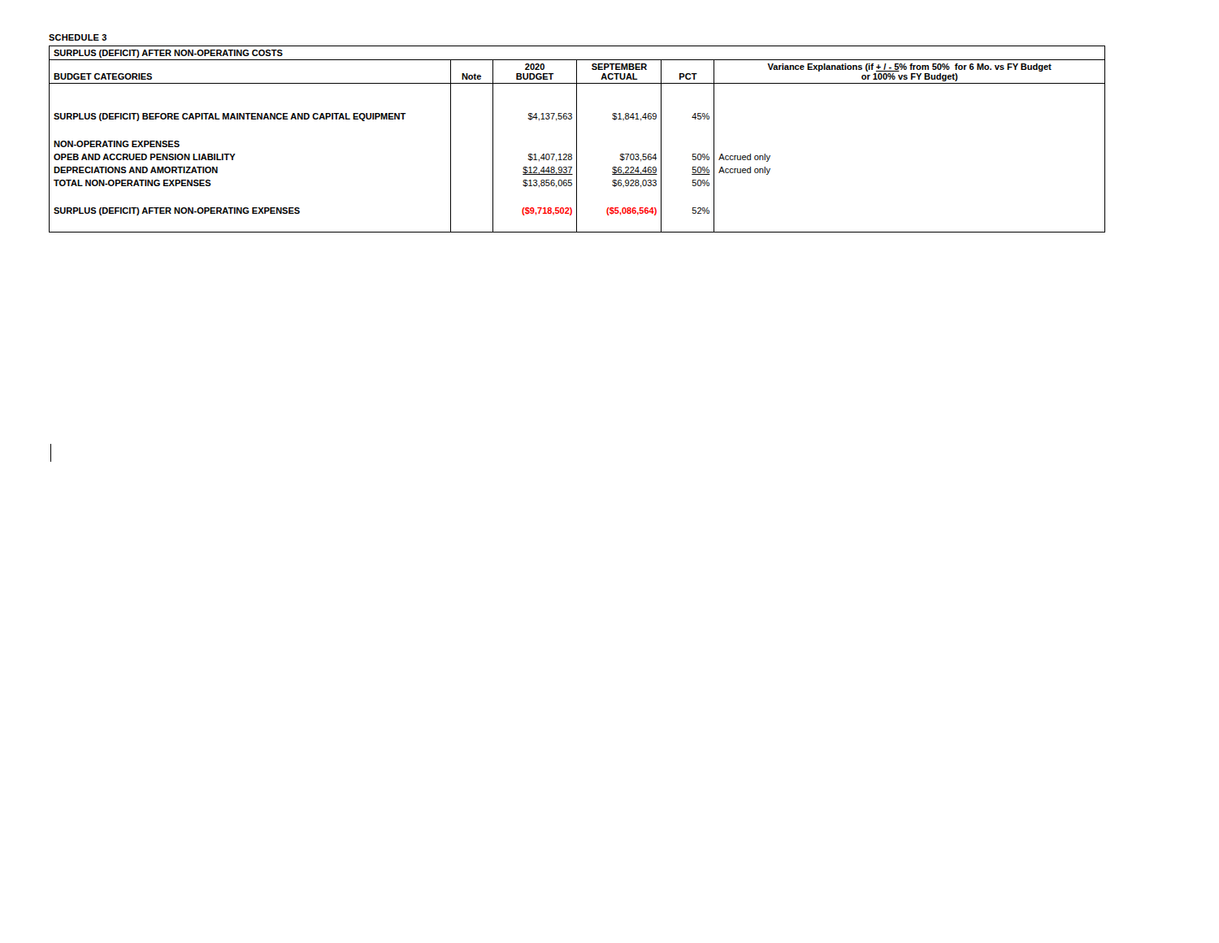SCHEDULE 3
| SURPLUS (DEFICIT) AFTER NON-OPERATING COSTS |
| BUDGET CATEGORIES | Note | 2020 BUDGET | SEPTEMBER ACTUAL | PCT | Variance Explanations (if + / - 5 % from 50% for 6 Mo. vs FY Budget or 100% vs FY Budget) |
| SURPLUS (DEFICIT) BEFORE CAPITAL MAINTENANCE AND CAPITAL EQUIPMENT | | $4,137,563 | $1,841,469 | 45% | |
| NON-OPERATING EXPENSES | | | | | |
| OPEB AND ACCRUED PENSION LIABILITY | | $1,407,128 | $703,564 | 50% | Accrued only |
| DEPRECIATIONS AND AMORTIZATION | | $12,448,937 | $6,224,469 | 50% | Accrued only |
| TOTAL NON-OPERATING EXPENSES | | $13,856,065 | $6,928,033 | 50% | |
| SURPLUS (DEFICIT) AFTER NON-OPERATING EXPENSES | | ($9,718,502) | ($5,086,564) | 52% | |